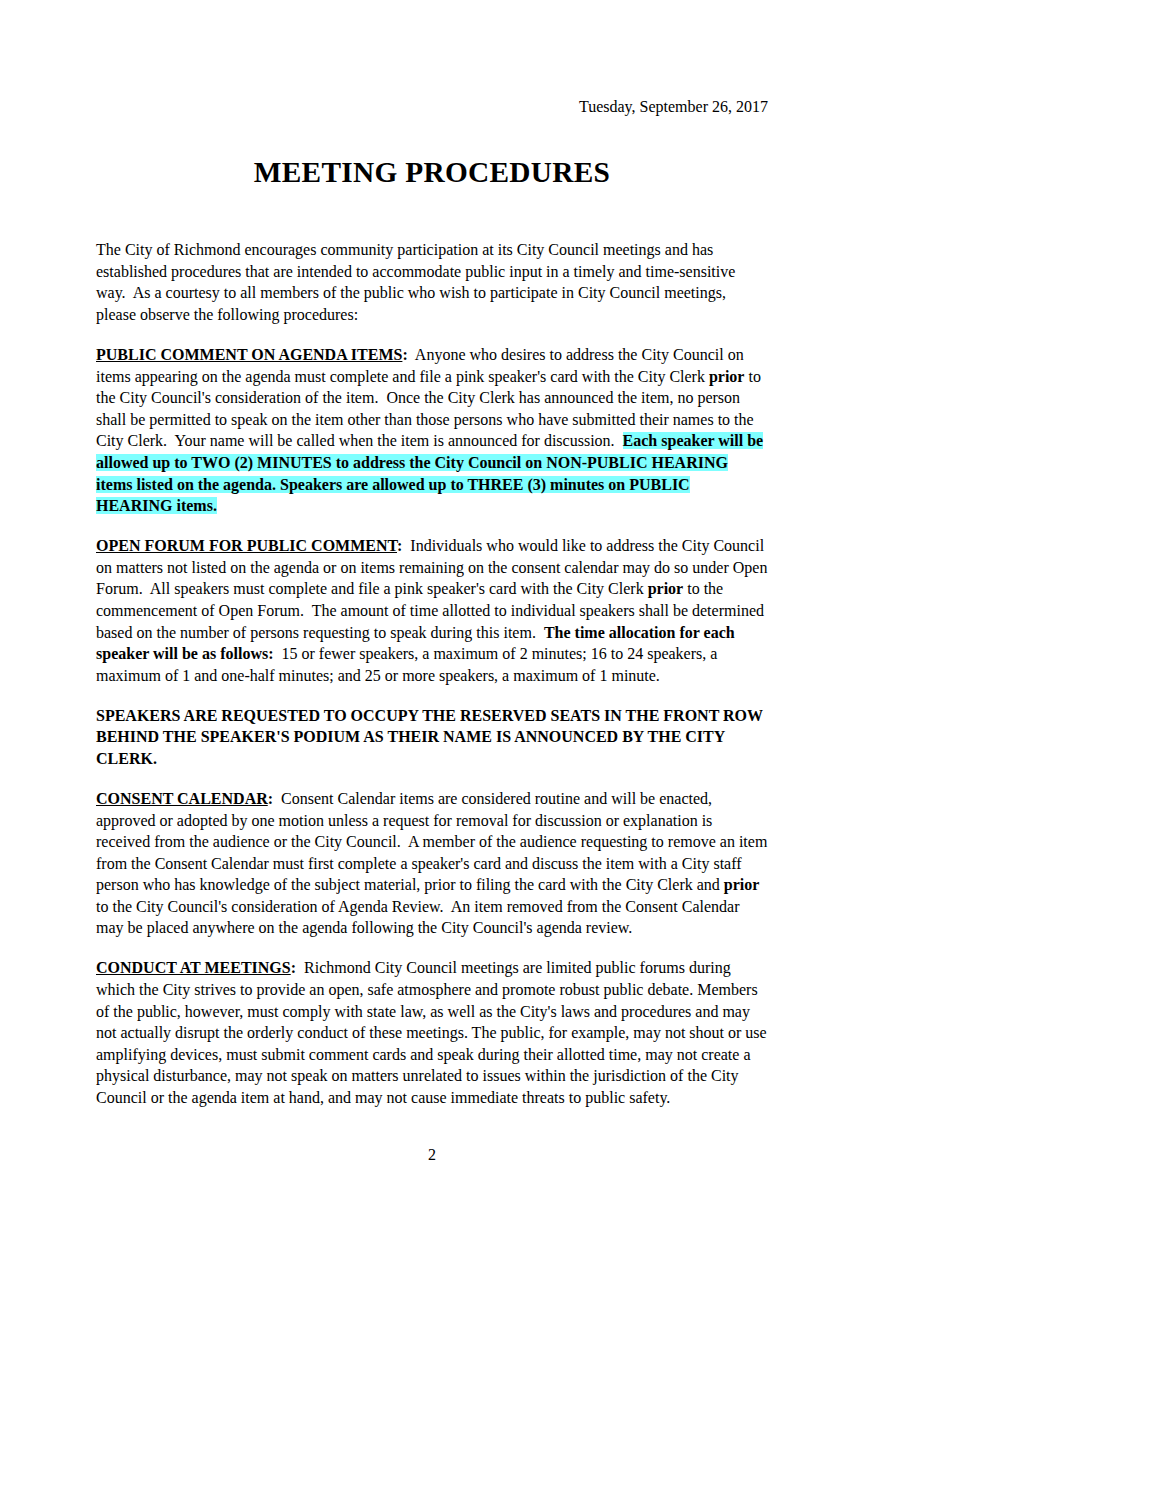Tuesday, September 26, 2017
MEETING PROCEDURES
The City of Richmond encourages community participation at its City Council meetings and has established procedures that are intended to accommodate public input in a timely and time-sensitive way. As a courtesy to all members of the public who wish to participate in City Council meetings, please observe the following procedures:
PUBLIC COMMENT ON AGENDA ITEMS: Anyone who desires to address the City Council on items appearing on the agenda must complete and file a pink speaker's card with the City Clerk prior to the City Council's consideration of the item. Once the City Clerk has announced the item, no person shall be permitted to speak on the item other than those persons who have submitted their names to the City Clerk. Your name will be called when the item is announced for discussion. Each speaker will be allowed up to TWO (2) MINUTES to address the City Council on NON-PUBLIC HEARING items listed on the agenda. Speakers are allowed up to THREE (3) minutes on PUBLIC HEARING items.
OPEN FORUM FOR PUBLIC COMMENT: Individuals who would like to address the City Council on matters not listed on the agenda or on items remaining on the consent calendar may do so under Open Forum. All speakers must complete and file a pink speaker's card with the City Clerk prior to the commencement of Open Forum. The amount of time allotted to individual speakers shall be determined based on the number of persons requesting to speak during this item. The time allocation for each speaker will be as follows: 15 or fewer speakers, a maximum of 2 minutes; 16 to 24 speakers, a maximum of 1 and one-half minutes; and 25 or more speakers, a maximum of 1 minute.
SPEAKERS ARE REQUESTED TO OCCUPY THE RESERVED SEATS IN THE FRONT ROW BEHIND THE SPEAKER'S PODIUM AS THEIR NAME IS ANNOUNCED BY THE CITY CLERK.
CONSENT CALENDAR: Consent Calendar items are considered routine and will be enacted, approved or adopted by one motion unless a request for removal for discussion or explanation is received from the audience or the City Council. A member of the audience requesting to remove an item from the Consent Calendar must first complete a speaker's card and discuss the item with a City staff person who has knowledge of the subject material, prior to filing the card with the City Clerk and prior to the City Council's consideration of Agenda Review. An item removed from the Consent Calendar may be placed anywhere on the agenda following the City Council's agenda review.
CONDUCT AT MEETINGS: Richmond City Council meetings are limited public forums during which the City strives to provide an open, safe atmosphere and promote robust public debate. Members of the public, however, must comply with state law, as well as the City's laws and procedures and may not actually disrupt the orderly conduct of these meetings. The public, for example, may not shout or use amplifying devices, must submit comment cards and speak during their allotted time, may not create a physical disturbance, may not speak on matters unrelated to issues within the jurisdiction of the City Council or the agenda item at hand, and may not cause immediate threats to public safety.
2